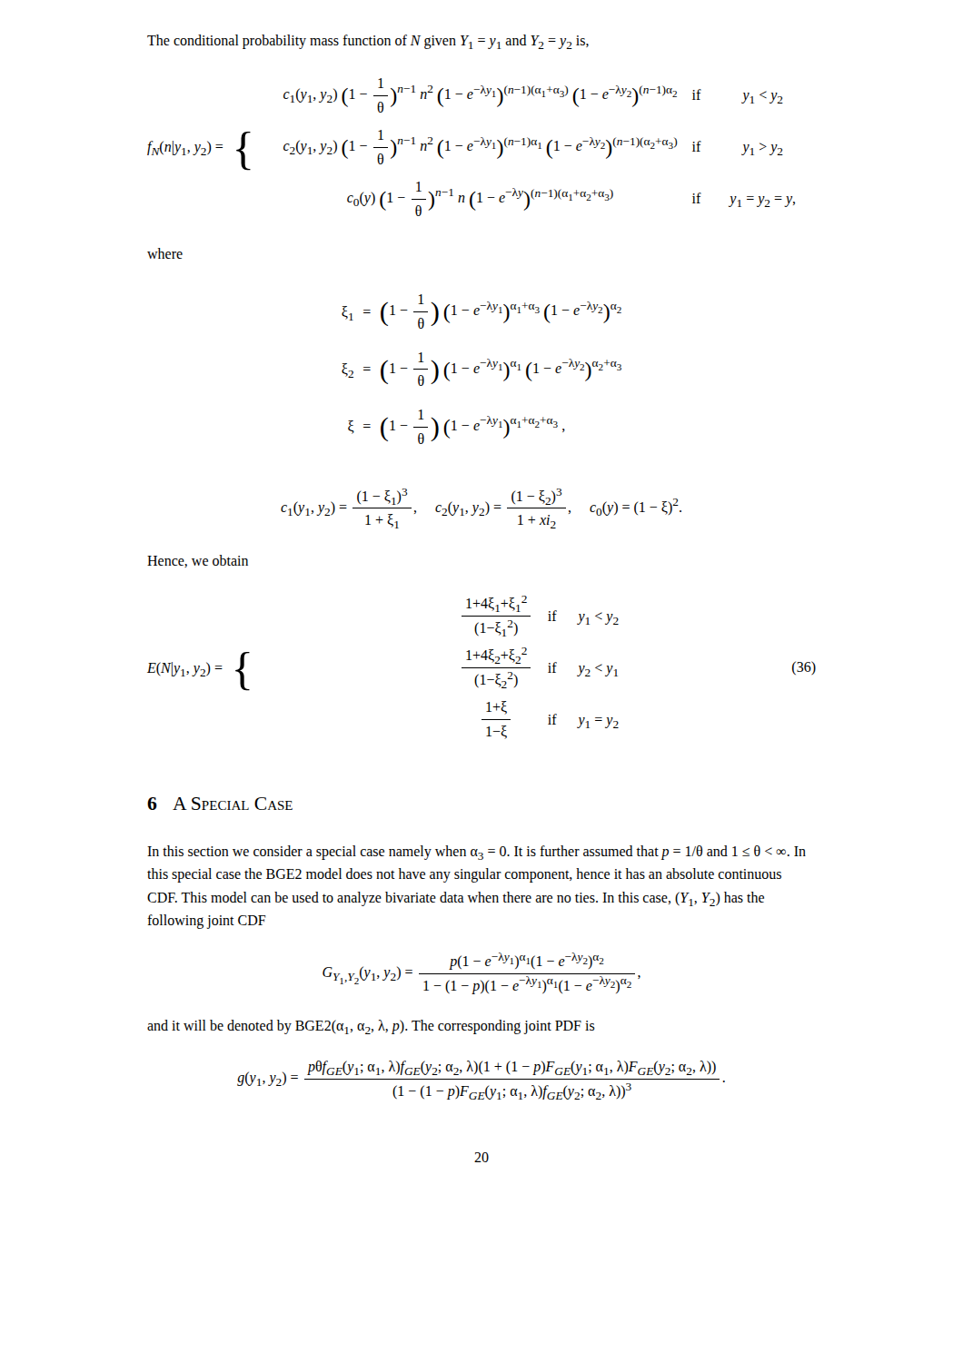The conditional probability mass function of N given Y1 = y1 and Y2 = y2 is,
fN(n|y1, y2) = {
| c 1 ( y 1 , y 2 ) ( 1 − 1 θ ) n −1 n 2 ( 1 − e −λ y 1 ) ( n −1)(α 1 +α 3 ) ( 1 − e −λ y 2 ) ( n −1)α 2 | if | y 1 < y 2 |
| c 2 ( y 1 , y 2 ) ( 1 − 1 θ ) n −1 n 2 ( 1 − e −λ y 1 ) ( n −1)α 1 ( 1 − e −λ y 2 ) ( n −1)(α 2 +α 3 ) | if | y 1 > y 2 |
| c 0 ( y ) ( 1 − 1 θ ) n −1 n ( 1 − e −λ y ) ( n −1)(α 1 +α 2 +α 3 ) | if | y 1 = y 2 = y , |
where
| ξ 1 | = | ( 1 − 1 θ ) ( 1 − e −λ y 1 ) α 1 +α 3 ( 1 − e −λ y 2 ) α 2 |
| ξ 2 | = | ( 1 − 1 θ ) ( 1 − e −λ y 1 ) α 1 ( 1 − e −λ y 2 ) α 2 +α 3 |
| ξ | = | ( 1 − 1 θ ) ( 1 − e −λ y 1 ) α 1 +α 2 +α 3 , |
c1(y1, y2) = (1 − ξ1)31 + ξ1, c2(y1, y2) = (1 − ξ2)31 + xi2, c0(y) = (1 − ξ)2.
Hence, we obtain
E(N|y1, y2) = {
| 1+4ξ 1 +ξ 1 2 (1−ξ 1 2 ) | if | y 1 < y 2 |
| 1+4ξ 2 +ξ 2 2 (1−ξ 2 2 ) | if | y 2 < y 1 |
| 1+ξ 1−ξ | if | y 1 = y 2 |
(36)
6 A Special Case
In this section we consider a special case namely when α3 = 0. It is further assumed that p = 1/θ and 1 ≤ θ < ∞. In this special case the BGE2 model does not have any singular component, hence it has an absolute continuous CDF. This model can be used to analyze bivariate data when there are no ties. In this case, (Y1, Y2) has the following joint CDF
GY1,Y2(y1, y2) = p(1 − e−λy1)α1(1 − e−λy2)α2 1 − (1 − p)(1 − e−λy1)α1(1 − e−λy2)α2 ,
and it will be denoted by BGE2(α1, α2, λ, p). The corresponding joint PDF is
g(y1, y2) = pθfGE(y1; α1, λ)fGE(y2; α2, λ)(1 + (1 − p)FGE(y1; α1, λ)FGE(y2; α2, λ)) (1 − (1 − p)FGE(y1; α1, λ)fGE(y2; α2, λ))3 .
20